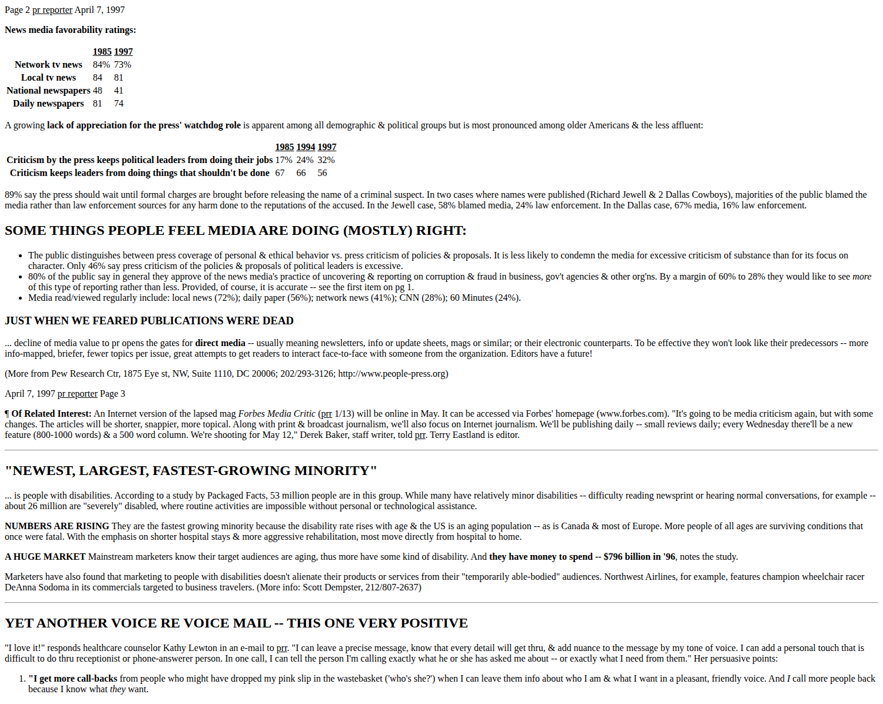Page 2 pr reporter April 7, 1997
News media favorability ratings:
| | 1985 | 1997 |
| --- | --- | --- |
| Network tv news | 84% | 73% |
| Local tv news | 84 | 81 |
| National newspapers | 48 | 41 |
| Daily newspapers | 81 | 74 |
A growing lack of appreciation for the press' watchdog role is apparent among all demographic & political groups but is most pronounced among older Americans & the less affluent:
| | 1985 | 1994 | 1997 |
| --- | --- | --- | --- |
| Criticism by the press keeps political leaders from doing their jobs | 17% | 24% | 32% |
| Criticism keeps leaders from doing things that shouldn't be done | 67 | 66 | 56 |
89% say the press should wait until formal charges are brought before releasing the name of a criminal suspect. In two cases where names were published (Richard Jewell & 2 Dallas Cowboys), majorities of the public blamed the media rather than law enforcement sources for any harm done to the reputations of the accused. In the Jewell case, 58% blamed media, 24% law enforcement. In the Dallas case, 67% media, 16% law enforcement.
SOME THINGS PEOPLE FEEL MEDIA ARE DOING (MOSTLY) RIGHT:
The public distinguishes between press coverage of personal & ethical behavior vs. press criticism of policies & proposals. It is less likely to condemn the media for excessive criticism of substance than for its focus on character. Only 46% say press criticism of the policies & proposals of political leaders is excessive.
80% of the public say in general they approve of the news media's practice of uncovering & reporting on corruption & fraud in business, gov't agencies & other org'ns. By a margin of 60% to 28% they would like to see more of this type of reporting rather than less. Provided, of course, it is accurate -- see the first item on pg 1.
Media read/viewed regularly include: local news (72%); daily paper (56%); network news (41%); CNN (28%); 60 Minutes (24%).
JUST WHEN WE FEARED PUBLICATIONS WERE DEAD
... decline of media value to pr opens the gates for direct media -- usually meaning newsletters, info or update sheets, mags or similar; or their electronic counterparts. To be effective they won't look like their predecessors -- more info-mapped, briefer, fewer topics per issue, great attempts to get readers to interact face-to-face with someone from the organization. Editors have a future!
(More from Pew Research Ctr, 1875 Eye st, NW, Suite 1110, DC 20006; 202/293-3126; http://www.people-press.org)
April 7, 1997 pr reporter Page 3
¶ Of Related Interest: An Internet version of the lapsed mag Forbes Media Critic (prr 1/13) will be online in May. It can be accessed via Forbes' homepage (www.forbes.com). "It's going to be media criticism again, but with some changes. The articles will be shorter, snappier, more topical. Along with print & broadcast journalism, we'll also focus on Internet journalism. We'll be publishing daily -- small reviews daily; every Wednesday there'll be a new feature (800-1000 words) & a 500 word column. We're shooting for May 12," Derek Baker, staff writer, told prr. Terry Eastland is editor.
"NEWEST, LARGEST, FASTEST-GROWING MINORITY"
... is people with disabilities. According to a study by Packaged Facts, 53 million people are in this group. While many have relatively minor disabilities -- difficulty reading newsprint or hearing normal conversations, for example -- about 26 million are "severely" disabled, where routine activities are impossible without personal or technological assistance.
NUMBERS ARE RISING They are the fastest growing minority because the disability rate rises with age & the US is an aging population -- as is Canada & most of Europe. More people of all ages are surviving conditions that once were fatal. With the emphasis on shorter hospital stays & more aggressive rehabilitation, most move directly from hospital to home.
A HUGE MARKET Mainstream marketers know their target audiences are aging, thus more have some kind of disability. And they have money to spend -- $796 billion in '96, notes the study.
Marketers have also found that marketing to people with disabilities doesn't alienate their products or services from their "temporarily able-bodied" audiences. Northwest Airlines, for example, features champion wheelchair racer DeAnna Sodoma in its commercials targeted to business travelers. (More info: Scott Dempster, 212/807-2637)
YET ANOTHER VOICE RE VOICE MAIL -- THIS ONE VERY POSITIVE
"I love it!" responds healthcare counselor Kathy Lewton in an e-mail to prr. "I can leave a precise message, know that every detail will get thru, & add nuance to the message by my tone of voice. I can add a personal touch that is difficult to do thru receptionist or phone-answerer person. In one call, I can tell the person I'm calling exactly what he or she has asked me about -- or exactly what I need from them." Her persuasive points:
"I get more call-backs from people who might have dropped my pink slip in the wastebasket ('who's she?') when I can leave them info about who I am & what I want in a pleasant, friendly voice. And I call more people back because I know what they want.